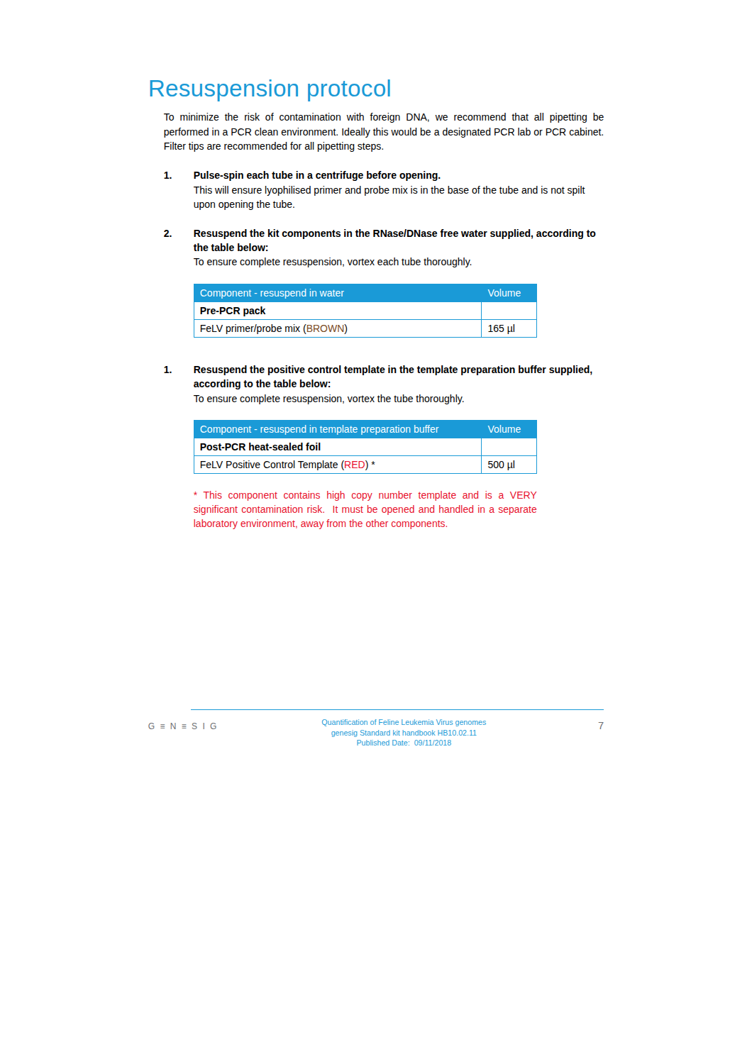Resuspension protocol
To minimize the risk of contamination with foreign DNA, we recommend that all pipetting be performed in a PCR clean environment. Ideally this would be a designated PCR lab or PCR cabinet. Filter tips are recommended for all pipetting steps.
Pulse-spin each tube in a centrifuge before opening. This will ensure lyophilised primer and probe mix is in the base of the tube and is not spilt upon opening the tube.
Resuspend the kit components in the RNase/DNase free water supplied, according to the table below: To ensure complete resuspension, vortex each tube thoroughly.
| Component - resuspend in water | Volume |
| --- | --- |
| Pre-PCR pack | |
| FeLV primer/probe mix ( BROWN ) | 165 µl |
Resuspend the positive control template in the template preparation buffer supplied, according to the table below: To ensure complete resuspension, vortex the tube thoroughly.
| Component - resuspend in template preparation buffer | Volume |
| --- | --- |
| Post-PCR heat-sealed foil | |
| FeLV Positive Control Template ( RED ) * | 500 µl |
* This component contains high copy number template and is a VERY significant contamination risk. It must be opened and handled in a separate laboratory environment, away from the other components.
G ≡ N ≡ S I G
Quantification of Feline Leukemia Virus genomes
genesig Standard kit handbook HB10.02.11
Published Date: 09/11/2018
7